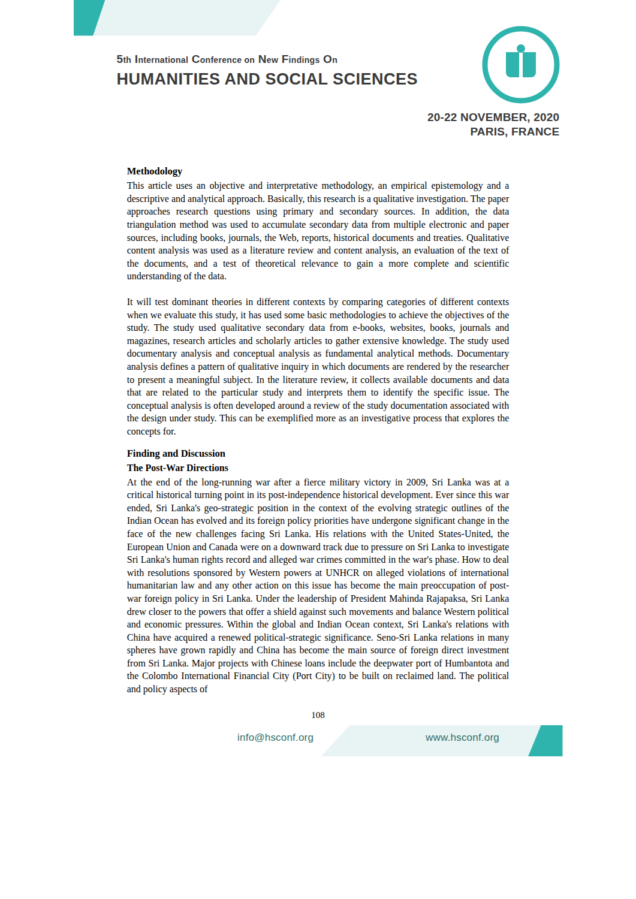5th International Conference on New Findings On
HUMANITIES AND SOCIAL SCIENCES
20-22 NOVEMBER, 2020
PARIS, FRANCE
Methodology
This article uses an objective and interpretative methodology, an empirical epistemology and a descriptive and analytical approach. Basically, this research is a qualitative investigation. The paper approaches research questions using primary and secondary sources. In addition, the data triangulation method was used to accumulate secondary data from multiple electronic and paper sources, including books, journals, the Web, reports, historical documents and treaties. Qualitative content analysis was used as a literature review and content analysis, an evaluation of the text of the documents, and a test of theoretical relevance to gain a more complete and scientific understanding of the data.
It will test dominant theories in different contexts by comparing categories of different contexts when we evaluate this study, it has used some basic methodologies to achieve the objectives of the study. The study used qualitative secondary data from e-books, websites, books, journals and magazines, research articles and scholarly articles to gather extensive knowledge. The study used documentary analysis and conceptual analysis as fundamental analytical methods. Documentary analysis defines a pattern of qualitative inquiry in which documents are rendered by the researcher to present a meaningful subject. In the literature review, it collects available documents and data that are related to the particular study and interprets them to identify the specific issue. The conceptual analysis is often developed around a review of the study documentation associated with the design under study. This can be exemplified more as an investigative process that explores the concepts for.
Finding and Discussion
The Post-War Directions
At the end of the long-running war after a fierce military victory in 2009, Sri Lanka was at a critical historical turning point in its post-independence historical development. Ever since this war ended, Sri Lanka's geo-strategic position in the context of the evolving strategic outlines of the Indian Ocean has evolved and its foreign policy priorities have undergone significant change in the face of the new challenges facing Sri Lanka. His relations with the United States-United, the European Union and Canada were on a downward track due to pressure on Sri Lanka to investigate Sri Lanka's human rights record and alleged war crimes committed in the war's phase. How to deal with resolutions sponsored by Western powers at UNHCR on alleged violations of international humanitarian law and any other action on this issue has become the main preoccupation of post-war foreign policy in Sri Lanka. Under the leadership of President Mahinda Rajapaksa, Sri Lanka drew closer to the powers that offer a shield against such movements and balance Western political and economic pressures. Within the global and Indian Ocean context, Sri Lanka's relations with China have acquired a renewed political-strategic significance. Seno-Sri Lanka relations in many spheres have grown rapidly and China has become the main source of foreign direct investment from Sri Lanka. Major projects with Chinese loans include the deepwater port of Humbantota and the Colombo International Financial City (Port City) to be built on reclaimed land. The political and policy aspects of
108
info@hsconf.org
www.hsconf.org